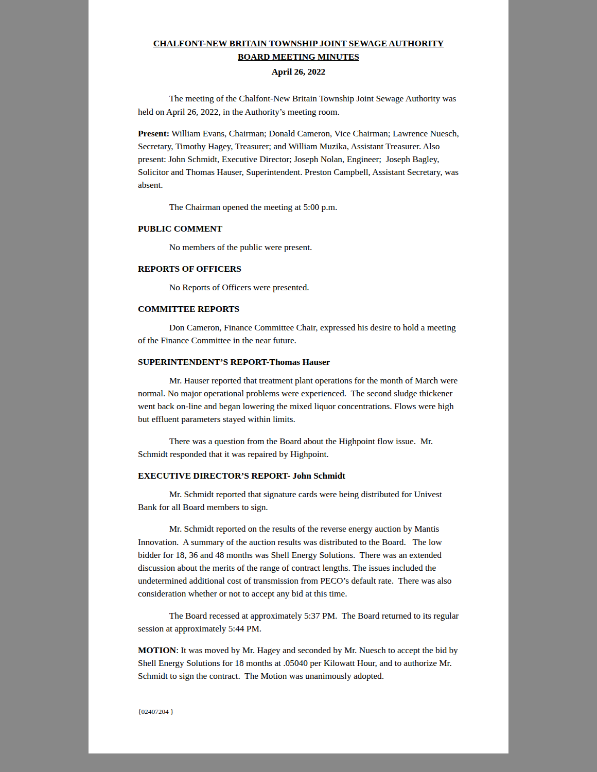CHALFONT-NEW BRITAIN TOWNSHIP JOINT SEWAGE AUTHORITY
BOARD MEETING MINUTES
April 26, 2022
The meeting of the Chalfont-New Britain Township Joint Sewage Authority was held on April 26, 2022, in the Authority’s meeting room.
Present: William Evans, Chairman; Donald Cameron, Vice Chairman; Lawrence Nuesch, Secretary, Timothy Hagey, Treasurer; and William Muzika, Assistant Treasurer. Also present: John Schmidt, Executive Director; Joseph Nolan, Engineer; Joseph Bagley, Solicitor and Thomas Hauser, Superintendent. Preston Campbell, Assistant Secretary, was absent.
The Chairman opened the meeting at 5:00 p.m.
PUBLIC COMMENT
No members of the public were present.
REPORTS OF OFFICERS
No Reports of Officers were presented.
COMMITTEE REPORTS
Don Cameron, Finance Committee Chair, expressed his desire to hold a meeting of the Finance Committee in the near future.
SUPERINTENDENT’S REPORT-Thomas Hauser
Mr. Hauser reported that treatment plant operations for the month of March were normal. No major operational problems were experienced. The second sludge thickener went back on-line and began lowering the mixed liquor concentrations. Flows were high but effluent parameters stayed within limits.
There was a question from the Board about the Highpoint flow issue. Mr. Schmidt responded that it was repaired by Highpoint.
EXECUTIVE DIRECTOR’S REPORT- John Schmidt
Mr. Schmidt reported that signature cards were being distributed for Univest Bank for all Board members to sign.
Mr. Schmidt reported on the results of the reverse energy auction by Mantis Innovation. A summary of the auction results was distributed to the Board. The low bidder for 18, 36 and 48 months was Shell Energy Solutions. There was an extended discussion about the merits of the range of contract lengths. The issues included the undetermined additional cost of transmission from PECO’s default rate. There was also consideration whether or not to accept any bid at this time.
The Board recessed at approximately 5:37 PM. The Board returned to its regular session at approximately 5:44 PM.
MOTION: It was moved by Mr. Hagey and seconded by Mr. Nuesch to accept the bid by Shell Energy Solutions for 18 months at .05040 per Kilowatt Hour, and to authorize Mr. Schmidt to sign the contract. The Motion was unanimously adopted.
{02407204 }